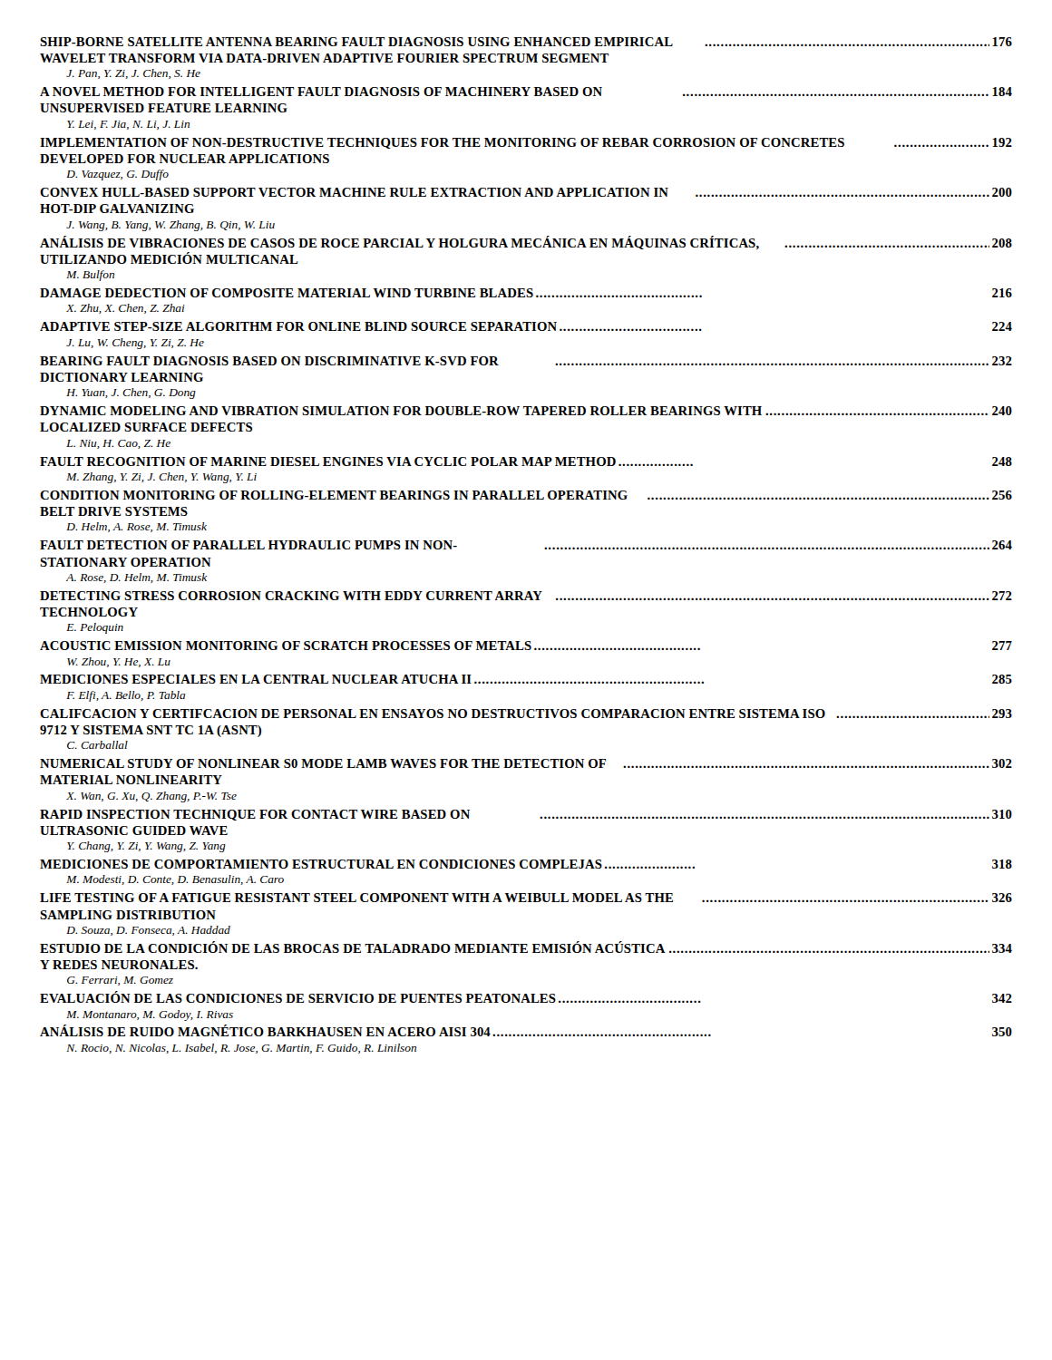SHIP-BORNE SATELLITE ANTENNA BEARING FAULT DIAGNOSIS USING ENHANCED EMPIRICAL WAVELET TRANSFORM VIA DATA-DRIVEN ADAPTIVE FOURIER SPECTRUM SEGMENT .................................................................................................................................. 176 J. Pan, Y. Zi, J. Chen, S. He
A NOVEL METHOD FOR INTELLIGENT FAULT DIAGNOSIS OF MACHINERY BASED ON UNSUPERVISED FEATURE LEARNING .................................................................................................. 184 Y. Lei, F. Jia, N. Li, J. Lin
IMPLEMENTATION OF NON-DESTRUCTIVE TECHNIQUES FOR THE MONITORING OF REBAR CORROSION OF CONCRETES DEVELOPED FOR NUCLEAR APPLICATIONS ............................... 192 D. Vazquez, G. Duffo
CONVEX HULL-BASED SUPPORT VECTOR MACHINE RULE EXTRACTION AND APPLICATION IN HOT-DIP GALVANIZING ......................................................................................... 200 J. Wang, B. Yang, W. Zhang, B. Qin, W. Liu
ANÁLISIS DE VIBRACIONES DE CASOS DE ROCE PARCIAL Y HOLGURA MECÁNICA EN MÁQUINAS CRÍTICAS, UTILIZANDO MEDICIÓN MULTICANAL .................................................................... 208 M. Bulfon
DAMAGE DEDECTION OF COMPOSITE MATERIAL WIND TURBINE BLADES .......................................... 216 X. Zhu, X. Chen, Z. Zhai
ADAPTIVE STEP-SIZE ALGORITHM FOR ONLINE BLIND SOURCE SEPARATION .................................... 224 J. Lu, W. Cheng, Y. Zi, Z. He
BEARING FAULT DIAGNOSIS BASED ON DISCRIMINATIVE K-SVD FOR DICTIONARY LEARNING ..................................................................................................................................... 232 H. Yuan, J. Chen, G. Dong
DYNAMIC MODELING AND VIBRATION SIMULATION FOR DOUBLE-ROW TAPERED ROLLER BEARINGS WITH LOCALIZED SURFACE DEFECTS ......................................................................... 240 L. Niu, H. Cao, Z. He
FAULT RECOGNITION OF MARINE DIESEL ENGINES VIA CYCLIC POLAR MAP METHOD ................... 248 M. Zhang, Y. Zi, J. Chen, Y. Wang, Y. Li
CONDITION MONITORING OF ROLLING-ELEMENT BEARINGS IN PARALLEL OPERATING BELT DRIVE SYSTEMS ......................................................................................................... 256 D. Helm, A. Rose, M. Timusk
FAULT DETECTION OF PARALLEL HYDRAULIC PUMPS IN NON-STATIONARY OPERATION ................................................................................................................................... 264 A. Rose, D. Helm, M. Timusk
DETECTING STRESS CORROSION CRACKING WITH EDDY CURRENT ARRAY TECHNOLOGY ................................................................................................................................ 272 E. Peloquin
ACOUSTIC EMISSION MONITORING OF SCRATCH PROCESSES OF METALS .......................................... 277 W. Zhou, Y. He, X. Lu
MEDICIONES ESPECIALES EN LA CENTRAL NUCLEAR ATUCHA II .......................................................... 285 F. Elfi, A. Bello, P. Tabla
CALIFCACION Y CERTIFCACION DE PERSONAL EN ENSAYOS NO DESTRUCTIVOS COMPARACION ENTRE SISTEMA ISO 9712 Y SISTEMA SNT TC 1A (ASNT) ................................................. 293 C. Carballal
NUMERICAL STUDY OF NONLINEAR S0 MODE LAMB WAVES FOR THE DETECTION OF MATERIAL NONLINEARITY ....................................................................................................................... 302 X. Wan, G. Xu, Q. Zhang, P.-W. Tse
RAPID INSPECTION TECHNIQUE FOR CONTACT WIRE BASED ON ULTRASONIC GUIDED WAVE ............................................................................................................................................. 310 Y. Chang, Y. Zi, Y. Wang, Z. Yang
MEDICIONES DE COMPORTAMIENTO ESTRUCTURAL EN CONDICIONES COMPLEJAS ....................... 318 M. Modesti, D. Conte, D. Benasulin, A. Caro
LIFE TESTING OF A FATIGUE RESISTANT STEEL COMPONENT WITH A WEIBULL MODEL AS THE SAMPLING DISTRIBUTION ......................................................................................... 326 D. Souza, D. Fonseca, A. Haddad
ESTUDIO DE LA CONDICIÓN DE LAS BROCAS DE TALADRADO MEDIANTE EMISIÓN ACÚSTICA Y REDES NEURONALES. ..................................................................................................... 334 G. Ferrari, M. Gomez
EVALUACIÓN DE LAS CONDICIONES DE SERVICIO DE PUENTES PEATONALES .................................... 342 M. Montanaro, M. Godoy, I. Rivas
ANÁLISIS DE RUIDO MAGNÉTICO BARKHAUSEN EN ACERO AISI 304 ....................................................... 350 N. Rocio, N. Nicolas, L. Isabel, R. Jose, G. Martin, F. Guido, R. Linilson